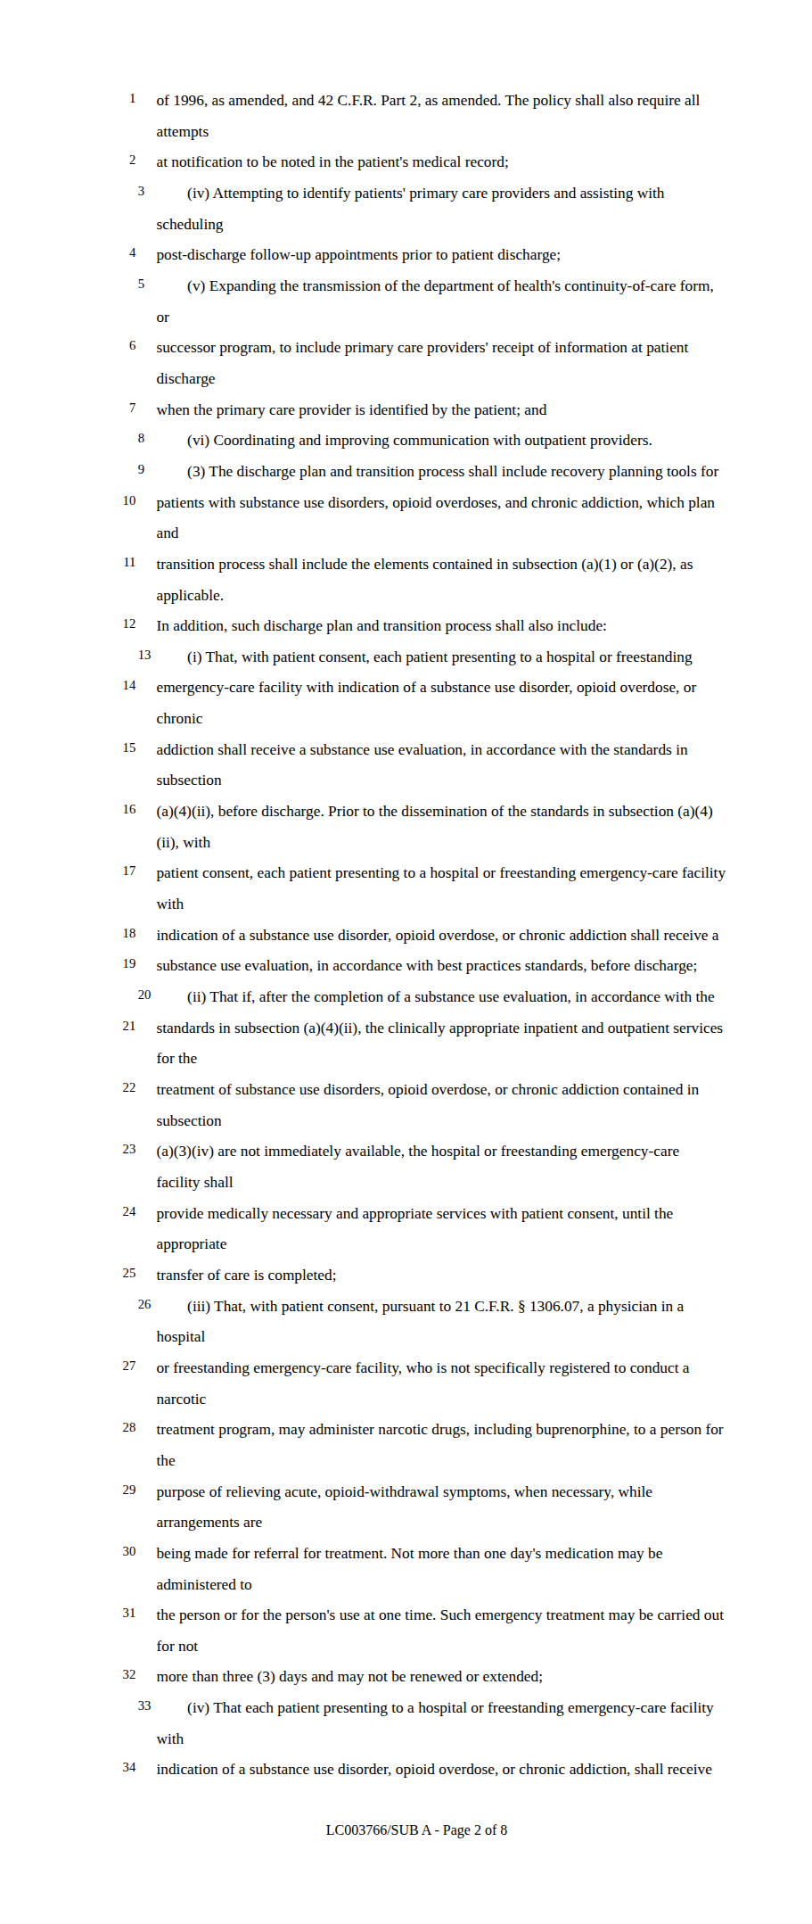of 1996, as amended, and 42 C.F.R. Part 2, as amended. The policy shall also require all attempts
at notification to be noted in the patient's medical record;
(iv) Attempting to identify patients' primary care providers and assisting with scheduling
post-discharge follow-up appointments prior to patient discharge;
(v) Expanding the transmission of the department of health's continuity-of-care form, or
successor program, to include primary care providers' receipt of information at patient discharge
when the primary care provider is identified by the patient; and
(vi) Coordinating and improving communication with outpatient providers.
(3) The discharge plan and transition process shall include recovery planning tools for
patients with substance use disorders, opioid overdoses, and chronic addiction, which plan and
transition process shall include the elements contained in subsection (a)(1) or (a)(2), as applicable.
In addition, such discharge plan and transition process shall also include:
(i) That, with patient consent, each patient presenting to a hospital or freestanding
emergency-care facility with indication of a substance use disorder, opioid overdose, or chronic
addiction shall receive a substance use evaluation, in accordance with the standards in subsection
(a)(4)(ii), before discharge. Prior to the dissemination of the standards in subsection (a)(4)(ii), with
patient consent, each patient presenting to a hospital or freestanding emergency-care facility with
indication of a substance use disorder, opioid overdose, or chronic addiction shall receive a
substance use evaluation, in accordance with best practices standards, before discharge;
(ii) That if, after the completion of a substance use evaluation, in accordance with the
standards in subsection (a)(4)(ii), the clinically appropriate inpatient and outpatient services for the
treatment of substance use disorders, opioid overdose, or chronic addiction contained in subsection
(a)(3)(iv) are not immediately available, the hospital or freestanding emergency-care facility shall
provide medically necessary and appropriate services with patient consent, until the appropriate
transfer of care is completed;
(iii) That, with patient consent, pursuant to 21 C.F.R. § 1306.07, a physician in a hospital
or freestanding emergency-care facility, who is not specifically registered to conduct a narcotic
treatment program, may administer narcotic drugs, including buprenorphine, to a person for the
purpose of relieving acute, opioid-withdrawal symptoms, when necessary, while arrangements are
being made for referral for treatment. Not more than one day's medication may be administered to
the person or for the person's use at one time. Such emergency treatment may be carried out for not
more than three (3) days and may not be renewed or extended;
(iv) That each patient presenting to a hospital or freestanding emergency-care facility with
indication of a substance use disorder, opioid overdose, or chronic addiction, shall receive
LC003766/SUB A - Page 2 of 8